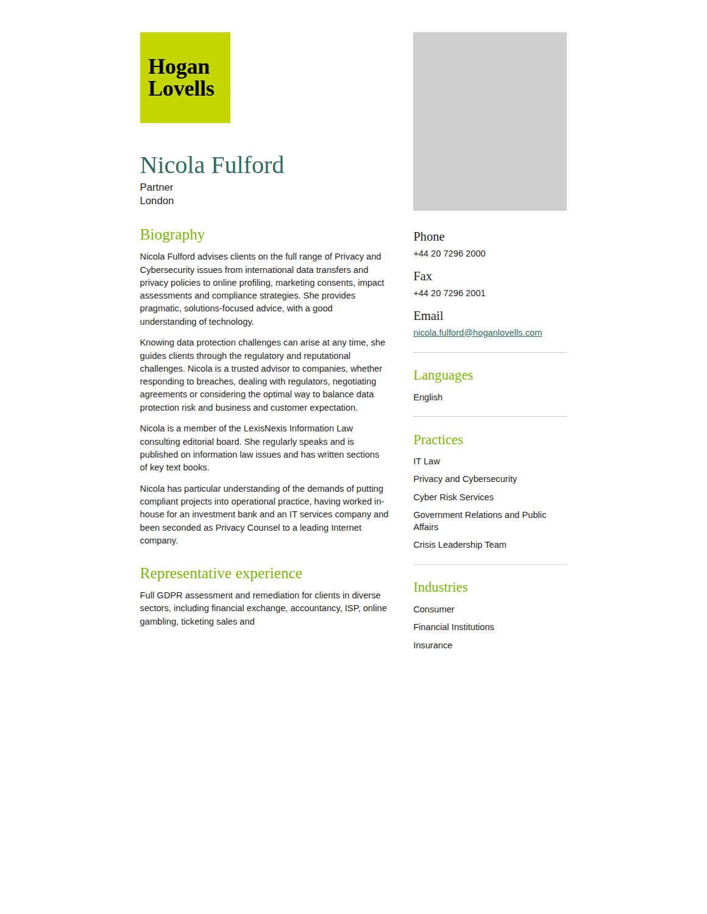Hogan
Lovells
Nicola Fulford
Partner
London
Biography
Nicola Fulford advises clients on the full range of Privacy and Cybersecurity issues from international data transfers and privacy policies to online profiling, marketing consents, impact assessments and compliance strategies. She provides pragmatic, solutions-focused advice, with a good understanding of technology.
Knowing data protection challenges can arise at any time, she guides clients through the regulatory and reputational challenges. Nicola is a trusted advisor to companies, whether responding to breaches, dealing with regulators, negotiating agreements or considering the optimal way to balance data protection risk and business and customer expectation.
Nicola is a member of the LexisNexis Information Law consulting editorial board. She regularly speaks and is published on information law issues and has written sections of key text books.
Nicola has particular understanding of the demands of putting compliant projects into operational practice, having worked in-house for an investment bank and an IT services company and been seconded as Privacy Counsel to a leading Internet company.
Representative experience
Full GDPR assessment and remediation for clients in diverse sectors, including financial exchange, accountancy, ISP, online gambling, ticketing sales and
Phone
+44 20 7296 2000
Fax
+44 20 7296 2001
Email
nicola.fulford@hoganlovells.com
Languages
English
Practices
IT Law
Privacy and Cybersecurity
Cyber Risk Services
Government Relations and Public Affairs
Crisis Leadership Team
Industries
Consumer
Financial Institutions
Insurance